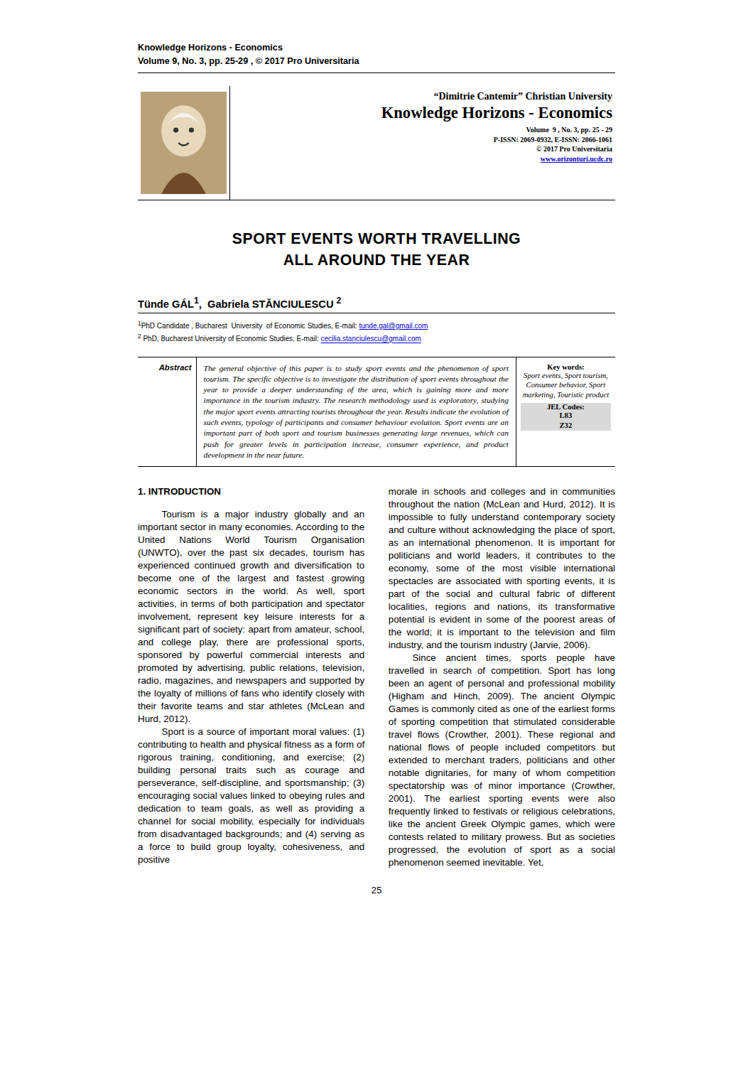Knowledge Horizons - Economics
Volume 9, No. 3, pp. 25-29 , © 2017 Pro Universitaria
“Dimitrie Cantemir” Christian University
Knowledge Horizons - Economics
Volume 9 , No. 3, pp. 25 - 29
P-ISSN: 2069-0932, E-ISSN: 2066-1061
© 2017 Pro Universitaria
www.orizonturi.ucdc.ro
SPORT EVENTS WORTH TRAVELLING
ALL AROUND THE YEAR
Tünde GÁL1, Gabriela STĂNCIULESCU 2
1PhD Candidate , Bucharest University of Economic Studies, E-mail: tunde.gal@gmail.com
2 PhD, Bucharest University of Economic Studies, E-mail: cecilia.stanciulescu@gmail.com
Abstract
The general objective of this paper is to study sport events and the phenomenon of sport tourism. The specific objective is to investigate the distribution of sport events throughout the year to provide a deeper understanding of the area, which is gaining more and more importance in the tourism industry. The research methodology used is exploratory, studying the major sport events attracting tourists throughout the year. Results indicate the evolution of such events, typology of participants and consumer behaviour evolution. Sport events are an important part of both sport and tourism businesses generating large revenues, which can push for greater levels in participation increase, consumer experience, and product development in the near future.
Key words:
Sport events, Sport tourism, Consumer behavior, Sport marketing, Touristic product
JEL Codes: L83
Z32
1. INTRODUCTION
Tourism is a major industry globally and an important sector in many economies. According to the United Nations World Tourism Organisation (UNWTO), over the past six decades, tourism has experienced continued growth and diversification to become one of the largest and fastest growing economic sectors in the world. As well, sport activities, in terms of both participation and spectator involvement, represent key leisure interests for a significant part of society: apart from amateur, school, and college play, there are professional sports, sponsored by powerful commercial interests and promoted by advertising, public relations, television, radio, magazines, and newspapers and supported by the loyalty of millions of fans who identify closely with their favorite teams and star athletes (McLean and Hurd, 2012).
Sport is a source of important moral values: (1) contributing to health and physical fitness as a form of rigorous training, conditioning, and exercise; (2) building personal traits such as courage and perseverance, self-discipline, and sportsmanship; (3) encouraging social values linked to obeying rules and dedication to team goals, as well as providing a channel for social mobility, especially for individuals from disadvantaged backgrounds; and (4) serving as a force to build group loyalty, cohesiveness, and positive
morale in schools and colleges and in communities throughout the nation (McLean and Hurd, 2012). It is impossible to fully understand contemporary society and culture without acknowledging the place of sport, as an international phenomenon. It is important for politicians and world leaders, it contributes to the economy, some of the most visible international spectacles are associated with sporting events, it is part of the social and cultural fabric of different localities, regions and nations, its transformative potential is evident in some of the poorest areas of the world; it is important to the television and film industry, and the tourism industry (Jarvie, 2006).
Since ancient times, sports people have travelled in search of competition. Sport has long been an agent of personal and professional mobility (Higham and Hinch, 2009). The ancient Olympic Games is commonly cited as one of the earliest forms of sporting competition that stimulated considerable travel flows (Crowther, 2001). These regional and national flows of people included competitors but extended to merchant traders, politicians and other notable dignitaries, for many of whom competition spectatorship was of minor importance (Crowther, 2001). The earliest sporting events were also frequently linked to festivals or religious celebrations, like the ancient Greek Olympic games, which were contests related to military prowess. But as societies progressed, the evolution of sport as a social phenomenon seemed inevitable. Yet,
25